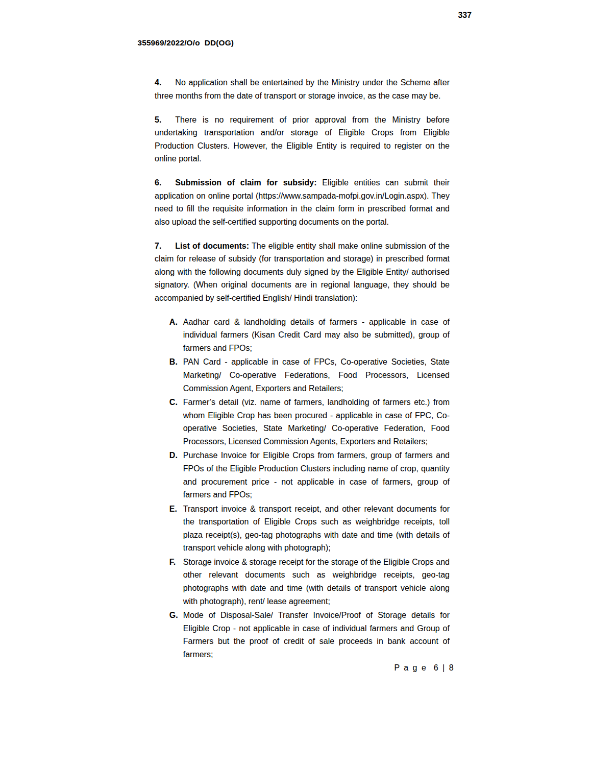337
355969/2022/O/o DD(OG)
4. No application shall be entertained by the Ministry under the Scheme after three months from the date of transport or storage invoice, as the case may be.
5. There is no requirement of prior approval from the Ministry before undertaking transportation and/or storage of Eligible Crops from Eligible Production Clusters. However, the Eligible Entity is required to register on the online portal.
6. Submission of claim for subsidy: Eligible entities can submit their application on online portal (https://www.sampada-mofpi.gov.in/Login.aspx). They need to fill the requisite information in the claim form in prescribed format and also upload the self-certified supporting documents on the portal.
7. List of documents: The eligible entity shall make online submission of the claim for release of subsidy (for transportation and storage) in prescribed format along with the following documents duly signed by the Eligible Entity/ authorised signatory. (When original documents are in regional language, they should be accompanied by self-certified English/ Hindi translation):
A. Aadhar card & landholding details of farmers - applicable in case of individual farmers (Kisan Credit Card may also be submitted), group of farmers and FPOs;
B. PAN Card - applicable in case of FPCs, Co-operative Societies, State Marketing/ Co-operative Federations, Food Processors, Licensed Commission Agent, Exporters and Retailers;
C. Farmer’s detail (viz. name of farmers, landholding of farmers etc.) from whom Eligible Crop has been procured - applicable in case of FPC, Co-operative Societies, State Marketing/ Co-operative Federation, Food Processors, Licensed Commission Agents, Exporters and Retailers;
D. Purchase Invoice for Eligible Crops from farmers, group of farmers and FPOs of the Eligible Production Clusters including name of crop, quantity and procurement price - not applicable in case of farmers, group of farmers and FPOs;
E. Transport invoice & transport receipt, and other relevant documents for the transportation of Eligible Crops such as weighbridge receipts, toll plaza receipt(s), geo-tag photographs with date and time (with details of transport vehicle along with photograph);
F. Storage invoice & storage receipt for the storage of the Eligible Crops and other relevant documents such as weighbridge receipts, geo-tag photographs with date and time (with details of transport vehicle along with photograph), rent/ lease agreement;
G. Mode of Disposal-Sale/ Transfer Invoice/Proof of Storage details for Eligible Crop - not applicable in case of individual farmers and Group of Farmers but the proof of credit of sale proceeds in bank account of farmers;
P a g e 6 | 8